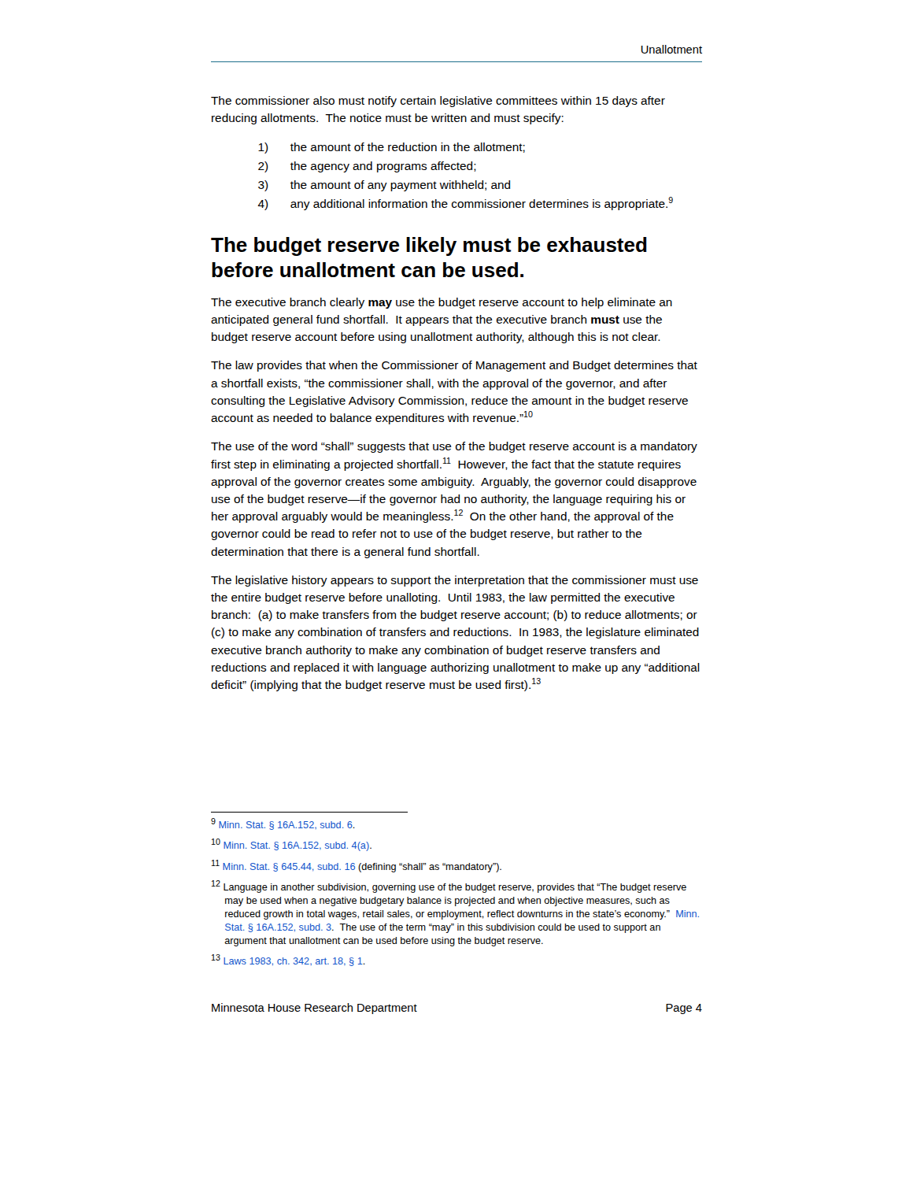Unallotment
The commissioner also must notify certain legislative committees within 15 days after reducing allotments. The notice must be written and must specify:
the amount of the reduction in the allotment;
the agency and programs affected;
the amount of any payment withheld; and
any additional information the commissioner determines is appropriate.9
The budget reserve likely must be exhausted before unallotment can be used.
The executive branch clearly may use the budget reserve account to help eliminate an anticipated general fund shortfall. It appears that the executive branch must use the budget reserve account before using unallotment authority, although this is not clear.
The law provides that when the Commissioner of Management and Budget determines that a shortfall exists, “the commissioner shall, with the approval of the governor, and after consulting the Legislative Advisory Commission, reduce the amount in the budget reserve account as needed to balance expenditures with revenue.”10
The use of the word “shall” suggests that use of the budget reserve account is a mandatory first step in eliminating a projected shortfall.11 However, the fact that the statute requires approval of the governor creates some ambiguity. Arguably, the governor could disapprove use of the budget reserve—if the governor had no authority, the language requiring his or her approval arguably would be meaningless.12 On the other hand, the approval of the governor could be read to refer not to use of the budget reserve, but rather to the determination that there is a general fund shortfall.
The legislative history appears to support the interpretation that the commissioner must use the entire budget reserve before unalloting. Until 1983, the law permitted the executive branch: (a) to make transfers from the budget reserve account; (b) to reduce allotments; or (c) to make any combination of transfers and reductions. In 1983, the legislature eliminated executive branch authority to make any combination of budget reserve transfers and reductions and replaced it with language authorizing unallotment to make up any “additional deficit” (implying that the budget reserve must be used first).13
9 Minn. Stat. § 16A.152, subd. 6.
10 Minn. Stat. § 16A.152, subd. 4(a).
11 Minn. Stat. § 645.44, subd. 16 (defining “shall” as “mandatory”).
12 Language in another subdivision, governing use of the budget reserve, provides that “The budget reserve may be used when a negative budgetary balance is projected and when objective measures, such as reduced growth in total wages, retail sales, or employment, reflect downturns in the state’s economy.” Minn. Stat. § 16A.152, subd. 3. The use of the term “may” in this subdivision could be used to support an argument that unallotment can be used before using the budget reserve.
13 Laws 1983, ch. 342, art. 18, § 1.
Minnesota House Research Department Page 4